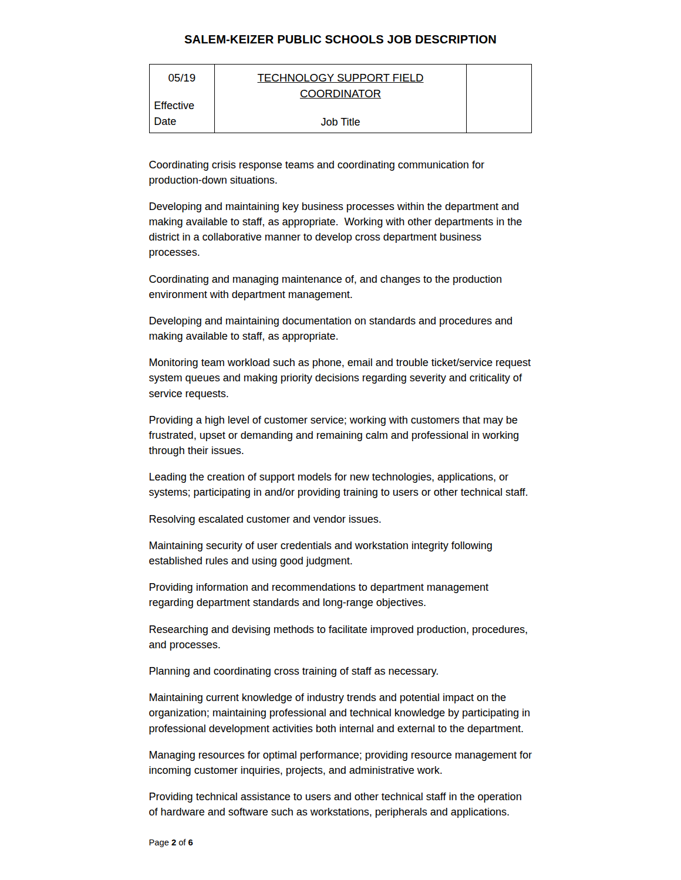SALEM-KEIZER PUBLIC SCHOOLS JOB DESCRIPTION
| 05/19 Effective Date | TECHNOLOGY SUPPORT FIELD COORDINATOR Job Title | |
Coordinating crisis response teams and coordinating communication for production-down situations.
Developing and maintaining key business processes within the department and making available to staff, as appropriate. Working with other departments in the district in a collaborative manner to develop cross department business processes.
Coordinating and managing maintenance of, and changes to the production environment with department management.
Developing and maintaining documentation on standards and procedures and making available to staff, as appropriate.
Monitoring team workload such as phone, email and trouble ticket/service request system queues and making priority decisions regarding severity and criticality of service requests.
Providing a high level of customer service; working with customers that may be frustrated, upset or demanding and remaining calm and professional in working through their issues.
Leading the creation of support models for new technologies, applications, or systems; participating in and/or providing training to users or other technical staff.
Resolving escalated customer and vendor issues.
Maintaining security of user credentials and workstation integrity following established rules and using good judgment.
Providing information and recommendations to department management regarding department standards and long-range objectives.
Researching and devising methods to facilitate improved production, procedures, and processes.
Planning and coordinating cross training of staff as necessary.
Maintaining current knowledge of industry trends and potential impact on the organization; maintaining professional and technical knowledge by participating in professional development activities both internal and external to the department.
Managing resources for optimal performance; providing resource management for incoming customer inquiries, projects, and administrative work.
Providing technical assistance to users and other technical staff in the operation of hardware and software such as workstations, peripherals and applications.
Page 2 of 6